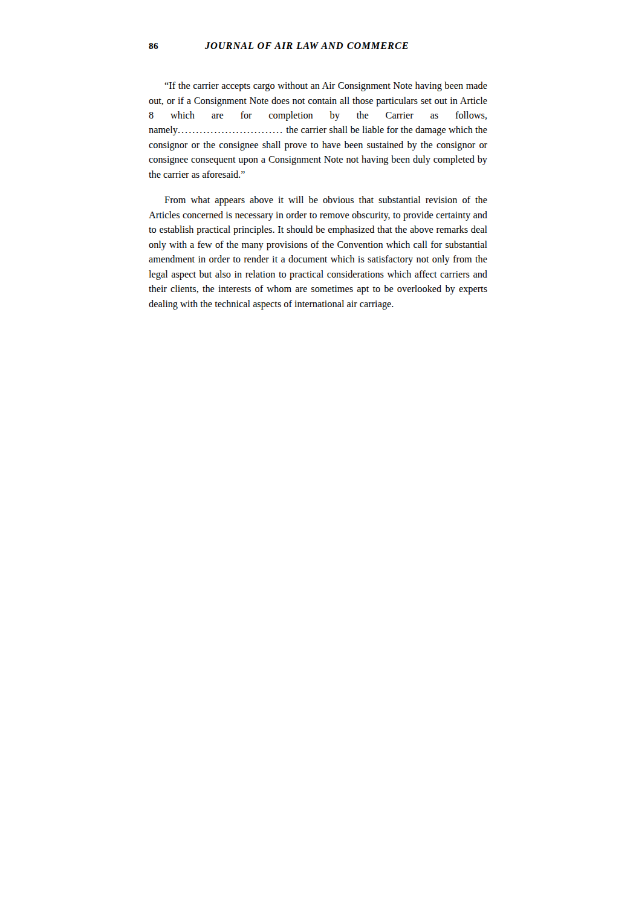86 JOURNAL OF AIR LAW AND COMMERCE
“If the carrier accepts cargo without an Air Consignment Note having been made out, or if a Consignment Note does not contain all those particulars set out in Article 8 which are for completion by the Carrier as follows, namely............................. the carrier shall be liable for the damage which the consignor or the consignee shall prove to have been sustained by the consignor or consignee consequent upon a Consignment Note not having been duly completed by the carrier as aforesaid.”
From what appears above it will be obvious that substantial revision of the Articles concerned is necessary in order to remove obscurity, to provide certainty and to establish practical principles. It should be emphasized that the above remarks deal only with a few of the many provisions of the Convention which call for substantial amendment in order to render it a document which is satisfactory not only from the legal aspect but also in relation to practical considerations which affect carriers and their clients, the interests of whom are sometimes apt to be overlooked by experts dealing with the technical aspects of international air carriage.